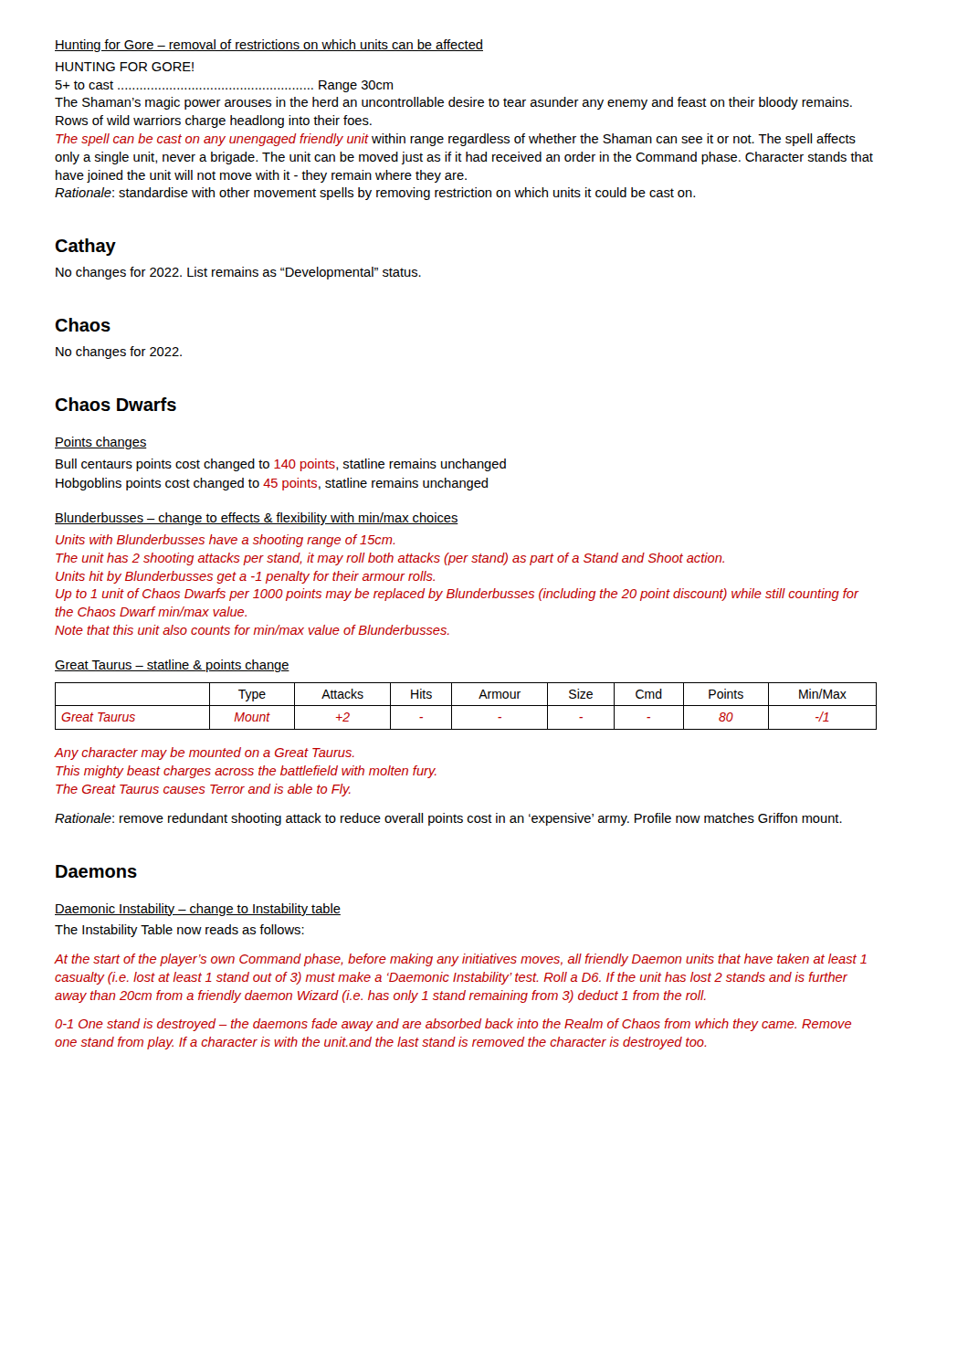Hunting for Gore – removal of restrictions on which units can be affected
HUNTING FOR GORE!
5+ to cast ..................................................... Range 30cm
The Shaman’s magic power arouses in the herd an uncontrollable desire to tear asunder any enemy and feast on their bloody remains. Rows of wild warriors charge headlong into their foes.
The spell can be cast on any unengaged friendly unit within range regardless of whether the Shaman can see it or not. The spell affects only a single unit, never a brigade. The unit can be moved just as if it had received an order in the Command phase. Character stands that have joined the unit will not move with it - they remain where they are.
Rationale: standardise with other movement spells by removing restriction on which units it could be cast on.
Cathay
No changes for 2022. List remains as “Developmental” status.
Chaos
No changes for 2022.
Chaos Dwarfs
Points changes
Bull centaurs points cost changed to 140 points, statline remains unchanged
Hobgoblins points cost changed to 45 points, statline remains unchanged
Blunderbusses – change to effects & flexibility with min/max choices
Units with Blunderbusses have a shooting range of 15cm.
The unit has 2 shooting attacks per stand, it may roll both attacks (per stand) as part of a Stand and Shoot action.
Units hit by Blunderbusses get a -1 penalty for their armour rolls.
Up to 1 unit of Chaos Dwarfs per 1000 points may be replaced by Blunderbusses (including the 20 point discount) while still counting for the Chaos Dwarf min/max value.
Note that this unit also counts for min/max value of Blunderbusses.
Great Taurus – statline & points change
| | Type | Attacks | Hits | Armour | Size | Cmd | Points | Min/Max |
| --- | --- | --- | --- | --- | --- | --- | --- | --- |
| Great Taurus | Mount | +2 | - | - | - | - | 80 | -/1 |
Any character may be mounted on a Great Taurus.
This mighty beast charges across the battlefield with molten fury.
The Great Taurus causes Terror and is able to Fly.
Rationale: remove redundant shooting attack to reduce overall points cost in an ‘expensive’ army. Profile now matches Griffon mount.
Daemons
Daemonic Instability – change to Instability table
The Instability Table now reads as follows:
At the start of the player’s own Command phase, before making any initiatives moves, all friendly Daemon units that have taken at least 1 casualty (i.e. lost at least 1 stand out of 3) must make a ‘Daemonic Instability’ test. Roll a D6. If the unit has lost 2 stands and is further away than 20cm from a friendly daemon Wizard (i.e. has only 1 stand remaining from 3) deduct 1 from the roll.
0-1 One stand is destroyed – the daemons fade away and are absorbed back into the Realm of Chaos from which they came. Remove one stand from play. If a character is with the unit.and the last stand is removed the character is destroyed too.